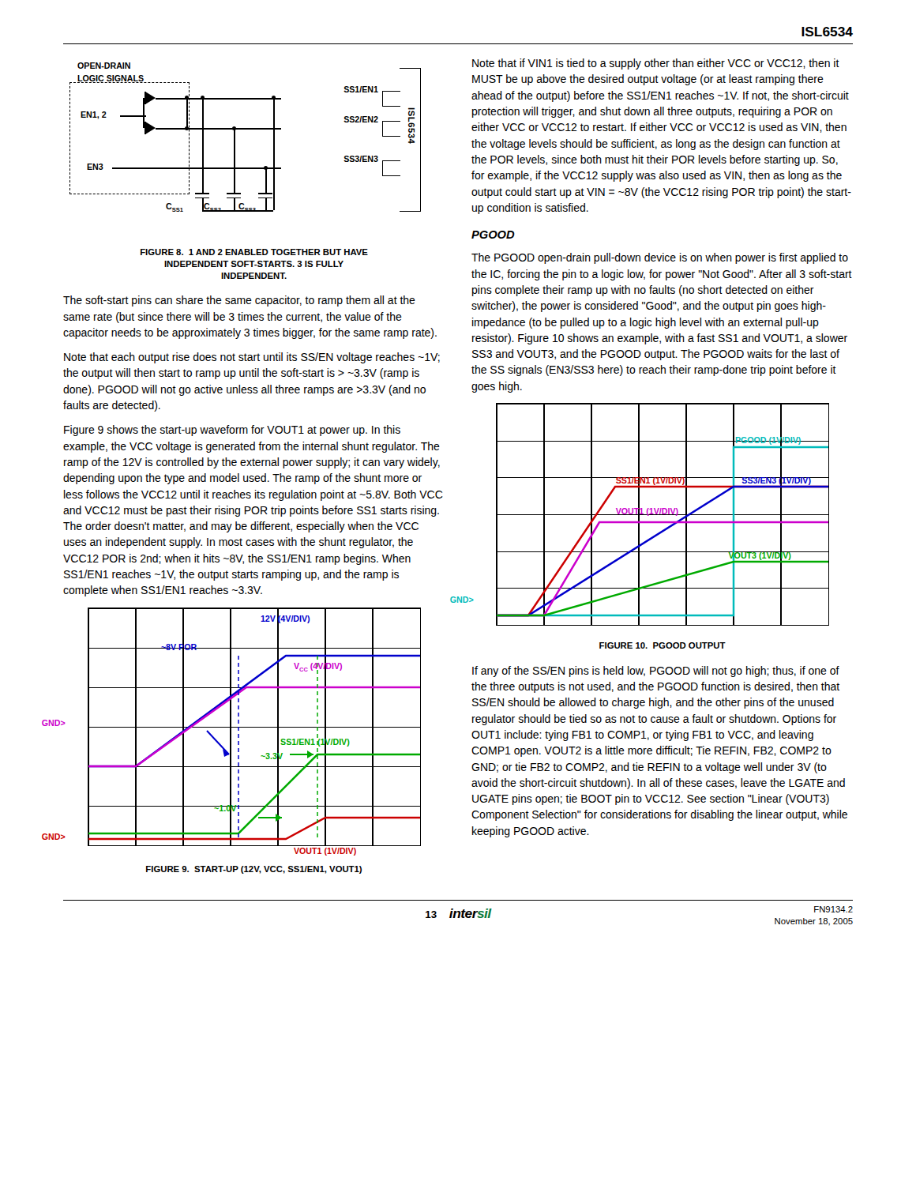ISL6534
OPEN-DRAIN
LOGIC SIGNALS
EN1, 2
EN3
SS1/EN1
SS2/EN2
SS3/EN3
ISL6534
CSS1
CSS2
CSS3
FIGURE 8. 1 AND 2 ENABLED TOGETHER BUT HAVE
INDEPENDENT SOFT-STARTS. 3 IS FULLY
INDEPENDENT.
The soft-start pins can share the same capacitor, to ramp them all at the same rate (but since there will be 3 times the current, the value of the capacitor needs to be approximately 3 times bigger, for the same ramp rate).
Note that each output rise does not start until its SS/EN voltage reaches ~1V; the output will then start to ramp up until the soft-start is > ~3.3V (ramp is done). PGOOD will not go active unless all three ramps are >3.3V (and no faults are detected).
Figure 9 shows the start-up waveform for VOUT1 at power up. In this example, the VCC voltage is generated from the internal shunt regulator. The ramp of the 12V is controlled by the external power supply; it can vary widely, depending upon the type and model used. The ramp of the shunt more or less follows the VCC12 until it reaches its regulation point at ~5.8V. Both VCC and VCC12 must be past their rising POR trip points before SS1 starts rising. The order doesn't matter, and may be different, especially when the VCC uses an independent supply. In most cases with the shunt regulator, the VCC12 POR is 2nd; when it hits ~8V, the SS1/EN1 ramp begins. When SS1/EN1 reaches ~1V, the output starts ramping up, and the ramp is complete when SS1/EN1 reaches ~3.3V.
12V (4V/DIV)
~8V POR
VCC (4V/DIV)
GND>
SS1/EN1 (1V/DIV)
~3.3V
~1.0V
GND>
VOUT1 (1V/DIV)
FIGURE 9. START-UP (12V, VCC, SS1/EN1, VOUT1)
Note that if VIN1 is tied to a supply other than either VCC or VCC12, then it MUST be up above the desired output voltage (or at least ramping there ahead of the output) before the SS1/EN1 reaches ~1V. If not, the short-circuit protection will trigger, and shut down all three outputs, requiring a POR on either VCC or VCC12 to restart. If either VCC or VCC12 is used as VIN, then the voltage levels should be sufficient, as long as the design can function at the POR levels, since both must hit their POR levels before starting up. So, for example, if the VCC12 supply was also used as VIN, then as long as the output could start up at VIN = ~8V (the VCC12 rising POR trip point) the start-up condition is satisfied.
PGOOD
The PGOOD open-drain pull-down device is on when power is first applied to the IC, forcing the pin to a logic low, for power "Not Good". After all 3 soft-start pins complete their ramp up with no faults (no short detected on either switcher), the power is considered "Good", and the output pin goes high-impedance (to be pulled up to a logic high level with an external pull-up resistor). Figure 10 shows an example, with a fast SS1 and VOUT1, a slower SS3 and VOUT3, and the PGOOD output. The PGOOD waits for the last of the SS signals (EN3/SS3 here) to reach their ramp-done trip point before it goes high.
PGOOD (1V/DIV)
SS1/EN1 (1V/DIV)
SS3/EN3 (1V/DIV)
VOUT1 (1V/DIV)
VOUT3 (1V/DIV)
GND>
FIGURE 10. PGOOD OUTPUT
If any of the SS/EN pins is held low, PGOOD will not go high; thus, if one of the three outputs is not used, and the PGOOD function is desired, then that SS/EN should be allowed to charge high, and the other pins of the unused regulator should be tied so as not to cause a fault or shutdown. Options for OUT1 include: tying FB1 to COMP1, or tying FB1 to VCC, and leaving COMP1 open. VOUT2 is a little more difficult; Tie REFIN, FB2, COMP2 to GND; or tie FB2 to COMP2, and tie REFIN to a voltage well under 3V (to avoid the short-circuit shutdown). In all of these cases, leave the LGATE and UGATE pins open; tie BOOT pin to VCC12. See section "Linear (VOUT3) Component Selection" for considerations for disabling the linear output, while keeping PGOOD active.
13 inter sil
FN9134.2
November 18, 2005